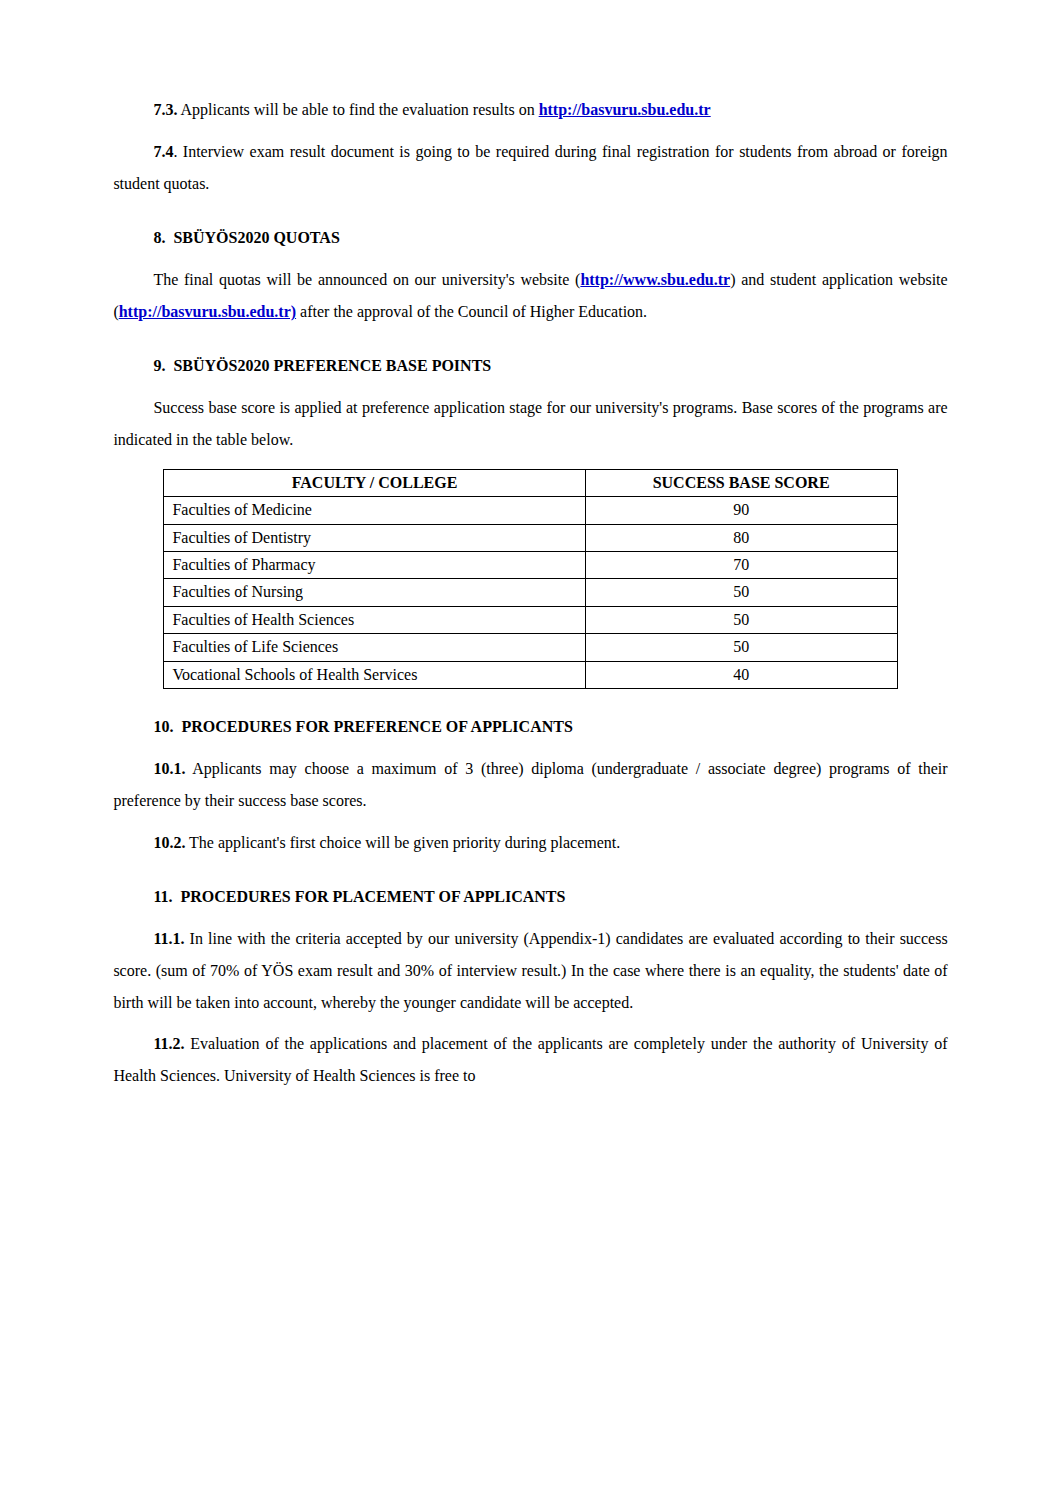7.3. Applicants will be able to find the evaluation results on http://basvuru.sbu.edu.tr
7.4. Interview exam result document is going to be required during final registration for students from abroad or foreign student quotas.
8. SBÜYÖS2020 QUOTAS
The final quotas will be announced on our university's website (http://www.sbu.edu.tr) and student application website (http://basvuru.sbu.edu.tr) after the approval of the Council of Higher Education.
9. SBÜYÖS2020 PREFERENCE BASE POINTS
Success base score is applied at preference application stage for our university's programs. Base scores of the programs are indicated in the table below.
| FACULTY / COLLEGE | SUCCESS BASE SCORE |
| --- | --- |
| Faculties of Medicine | 90 |
| Faculties of Dentistry | 80 |
| Faculties of Pharmacy | 70 |
| Faculties of Nursing | 50 |
| Faculties of Health Sciences | 50 |
| Faculties of Life Sciences | 50 |
| Vocational Schools of Health Services | 40 |
10. PROCEDURES FOR PREFERENCE OF APPLICANTS
10.1. Applicants may choose a maximum of 3 (three) diploma (undergraduate / associate degree) programs of their preference by their success base scores.
10.2. The applicant's first choice will be given priority during placement.
11. PROCEDURES FOR PLACEMENT OF APPLICANTS
11.1. In line with the criteria accepted by our university (Appendix-1) candidates are evaluated according to their success score. (sum of 70% of YÖS exam result and 30% of interview result.) In the case where there is an equality, the students' date of birth will be taken into account, whereby the younger candidate will be accepted.
11.2. Evaluation of the applications and placement of the applicants are completely under the authority of University of Health Sciences. University of Health Sciences is free to